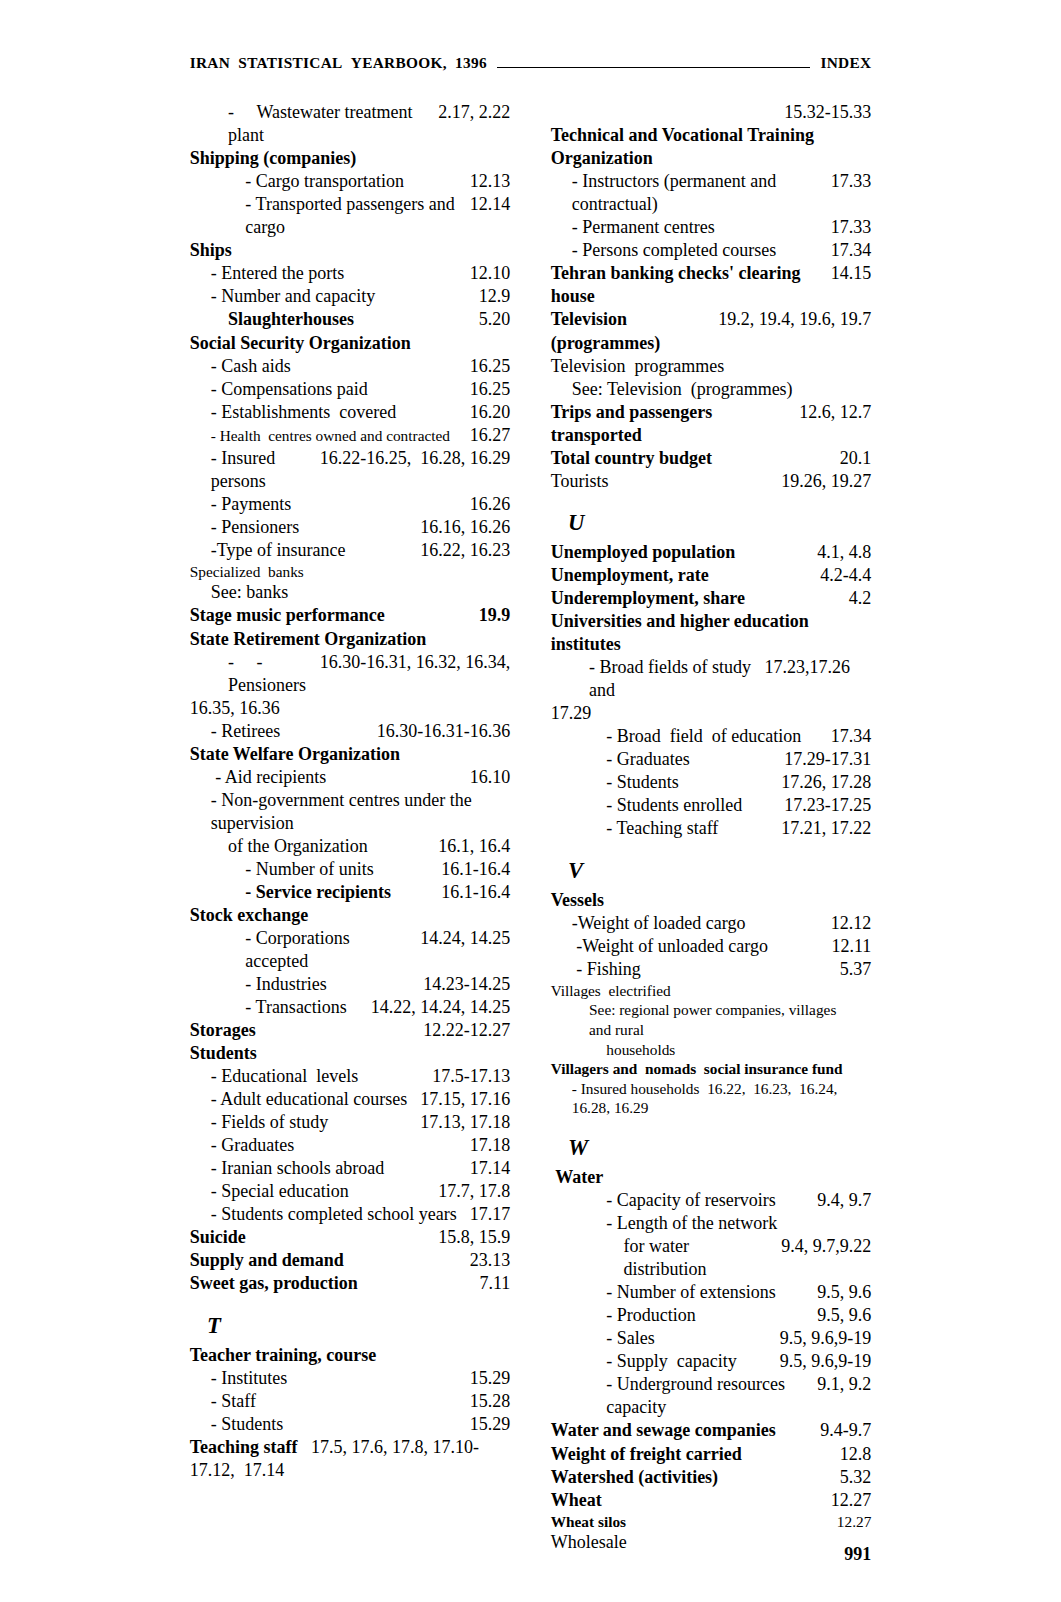IRAN STATISTICAL YEARBOOK, 1396 INDEX
- Wastewater treatment plant 2.17, 2.22
Shipping (companies)
- Cargo transportation 12.13
- Transported passengers and cargo 12.14
Ships
- Entered the ports 12.10
- Number and capacity 12.9
Slaughterhouses 5.20
Social Security Organization
- Cash aids 16.25
- Compensations paid 16.25
- Establishments covered 16.20
- Health centres owned and contracted 16.27
- Insured persons 16.22-16.25, 16.28, 16.29
- Payments 16.26
- Pensioners 16.16, 16.26
-Type of insurance 16.22, 16.23
Specialized banks
See: banks
Stage music performance 19.9
State Retirement Organization
- - Pensioners 16.30-16.31, 16.32, 16.34,
16.35, 16.36
- Retirees 16.30-16.31-16.36
State Welfare Organization
- Aid recipients 16.10
- Non-government centres under the supervision
of the Organization 16.1, 16.4
- Number of units 16.1-16.4
- Service recipients 16.1-16.4
Stock exchange
- Corporations accepted 14.24, 14.25
- Industries 14.23-14.25
- Transactions 14.22, 14.24, 14.25
Storages 12.22-12.27
Students
- Educational levels 17.5-17.13
- Adult educational courses 17.15, 17.16
- Fields of study 17.13, 17.18
- Graduates 17.18
- Iranian schools abroad 17.14
- Special education 17.7, 17.8
- Students completed school years 17.17
Suicide 15.8, 15.9
Supply and demand 23.13
Sweet gas, production 7.11
T
Teacher training, course
- Institutes 15.29
- Staff 15.28
- Students 15.29
Teaching staff 17.5, 17.6, 17.8, 17.10-17.12, 17.14
15.32-15.33
Technical and Vocational Training Organization
- Instructors (permanent and contractual) 17.33
- Permanent centres 17.33
- Persons completed courses 17.34
Tehran banking checks' clearing house 14.15
Television (programmes) 19.2, 19.4, 19.6, 19.7
Television programmes
See: Television (programmes)
Trips and passengers transported 12.6, 12.7
Total country budget 20.1
Tourists 19.26, 19.27
U
Unemployed population 4.1, 4.8
Unemployment, rate 4.2-4.4
Underemployment, share 4.2
Universities and higher education institutes
- Broad fields of study 17.23,17.26 and
17.29
- Broad field of education 17.34
- Graduates 17.29-17.31
- Students 17.26, 17.28
- Students enrolled 17.23-17.25
- Teaching staff 17.21, 17.22
V
Vessels
-Weight of loaded cargo 12.12
-Weight of unloaded cargo 12.11
- Fishing 5.37
Villages electrified
See: regional power companies, villages and rural
households
Villagers and nomads social insurance fund
- Insured households 16.22, 16.23, 16.24, 16.28, 16.29
W
Water
- Capacity of reservoirs 9.4, 9.7
- Length of the network
for water distribution 9.4, 9.7,9.22
- Number of extensions 9.5, 9.6
- Production 9.5, 9.6
- Sales 9.5, 9.6,9-19
- Supply capacity 9.5, 9.6,9-19
- Underground resources capacity 9.1, 9.2
Water and sewage companies 9.4-9.7
Weight of freight carried 12.8
Watershed (activities) 5.32
Wheat 12.27
Wheat silos 12.27
Wholesale
991